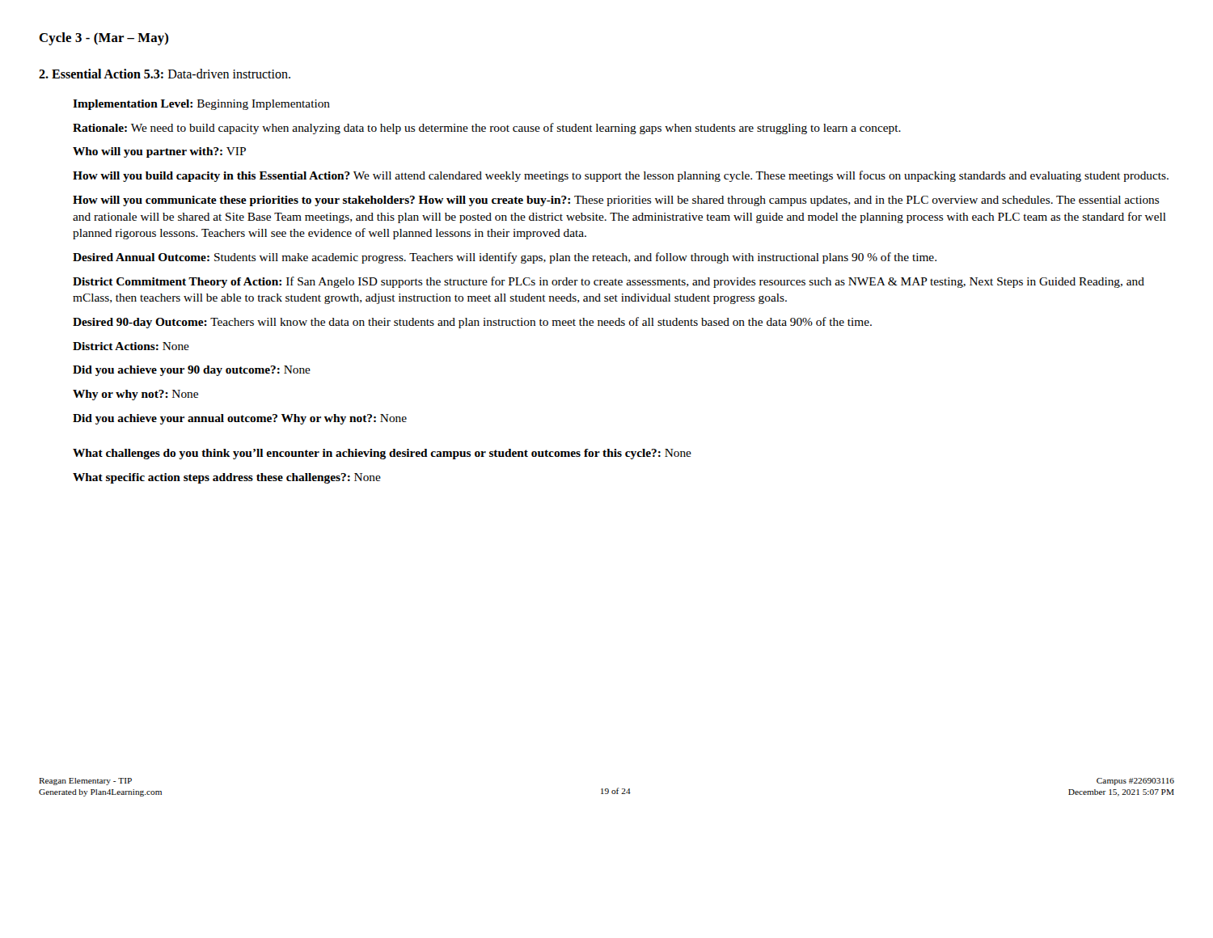Cycle 3 - (Mar – May)
2. Essential Action 5.3: Data-driven instruction.
Implementation Level: Beginning Implementation
Rationale: We need to build capacity when analyzing data to help us determine the root cause of student learning gaps when students are struggling to learn a concept.
Who will you partner with?: VIP
How will you build capacity in this Essential Action? We will attend calendared weekly meetings to support the lesson planning cycle. These meetings will focus on unpacking standards and evaluating student products.
How will you communicate these priorities to your stakeholders? How will you create buy-in?: These priorities will be shared through campus updates, and in the PLC overview and schedules. The essential actions and rationale will be shared at Site Base Team meetings, and this plan will be posted on the district website. The administrative team will guide and model the planning process with each PLC team as the standard for well planned rigorous lessons. Teachers will see the evidence of well planned lessons in their improved data.
Desired Annual Outcome: Students will make academic progress. Teachers will identify gaps, plan the reteach, and follow through with instructional plans 90 % of the time.
District Commitment Theory of Action: If San Angelo ISD supports the structure for PLCs in order to create assessments, and provides resources such as NWEA & MAP testing, Next Steps in Guided Reading, and mClass, then teachers will be able to track student growth, adjust instruction to meet all student needs, and set individual student progress goals.
Desired 90-day Outcome: Teachers will know the data on their students and plan instruction to meet the needs of all students based on the data 90% of the time.
District Actions: None
Did you achieve your 90 day outcome?: None
Why or why not?: None
Did you achieve your annual outcome? Why or why not?: None
What challenges do you think you’ll encounter in achieving desired campus or student outcomes for this cycle?: None
What specific action steps address these challenges?: None
Reagan Elementary - TIP
Generated by Plan4Learning.com
19 of 24
Campus #226903116
December 15, 2021 5:07 PM